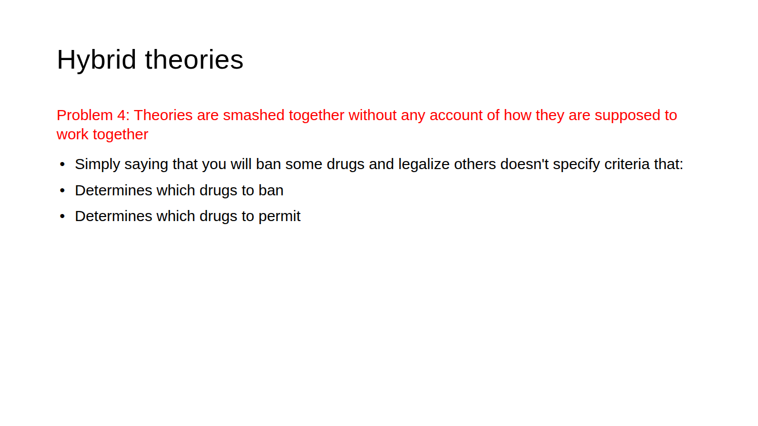Hybrid theories
Problem 4: Theories are smashed together without any account of how they are supposed to work together
Simply saying that you will ban some drugs and legalize others doesn't specify criteria that:
Determines which drugs to ban
Determines which drugs to permit